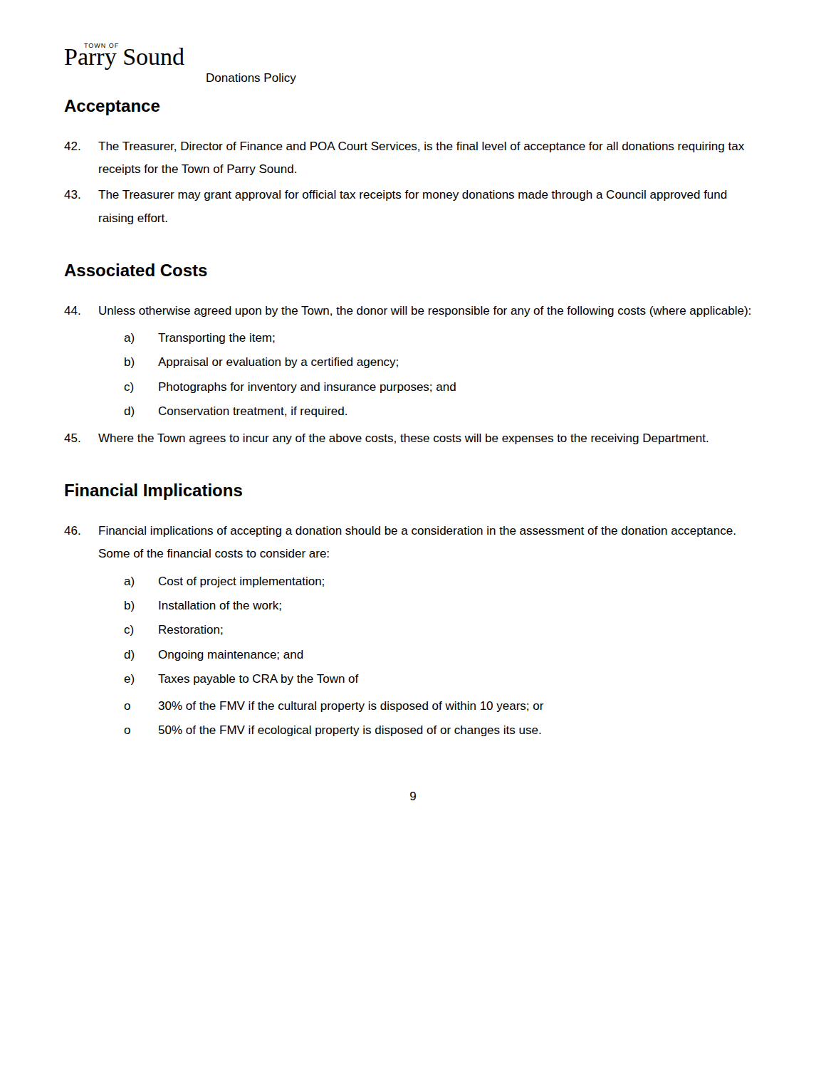TOWN OFParry Sound
Donations Policy
Acceptance
42. The Treasurer, Director of Finance and POA Court Services, is the final level of acceptance for all donations requiring tax receipts for the Town of Parry Sound.
43. The Treasurer may grant approval for official tax receipts for money donations made through a Council approved fund raising effort.
Associated Costs
44. Unless otherwise agreed upon by the Town, the donor will be responsible for any of the following costs (where applicable):
a) Transporting the item;
b) Appraisal or evaluation by a certified agency;
c) Photographs for inventory and insurance purposes; and
d) Conservation treatment, if required.
45. Where the Town agrees to incur any of the above costs, these costs will be expenses to the receiving Department.
Financial Implications
46. Financial implications of accepting a donation should be a consideration in the assessment of the donation acceptance. Some of the financial costs to consider are:
a) Cost of project implementation;
b) Installation of the work;
c) Restoration;
d) Ongoing maintenance; and
e) Taxes payable to CRA by the Town of
o30% of the FMV if the cultural property is disposed of within 10 years; or
o50% of the FMV if ecological property is disposed of or changes its use.
9